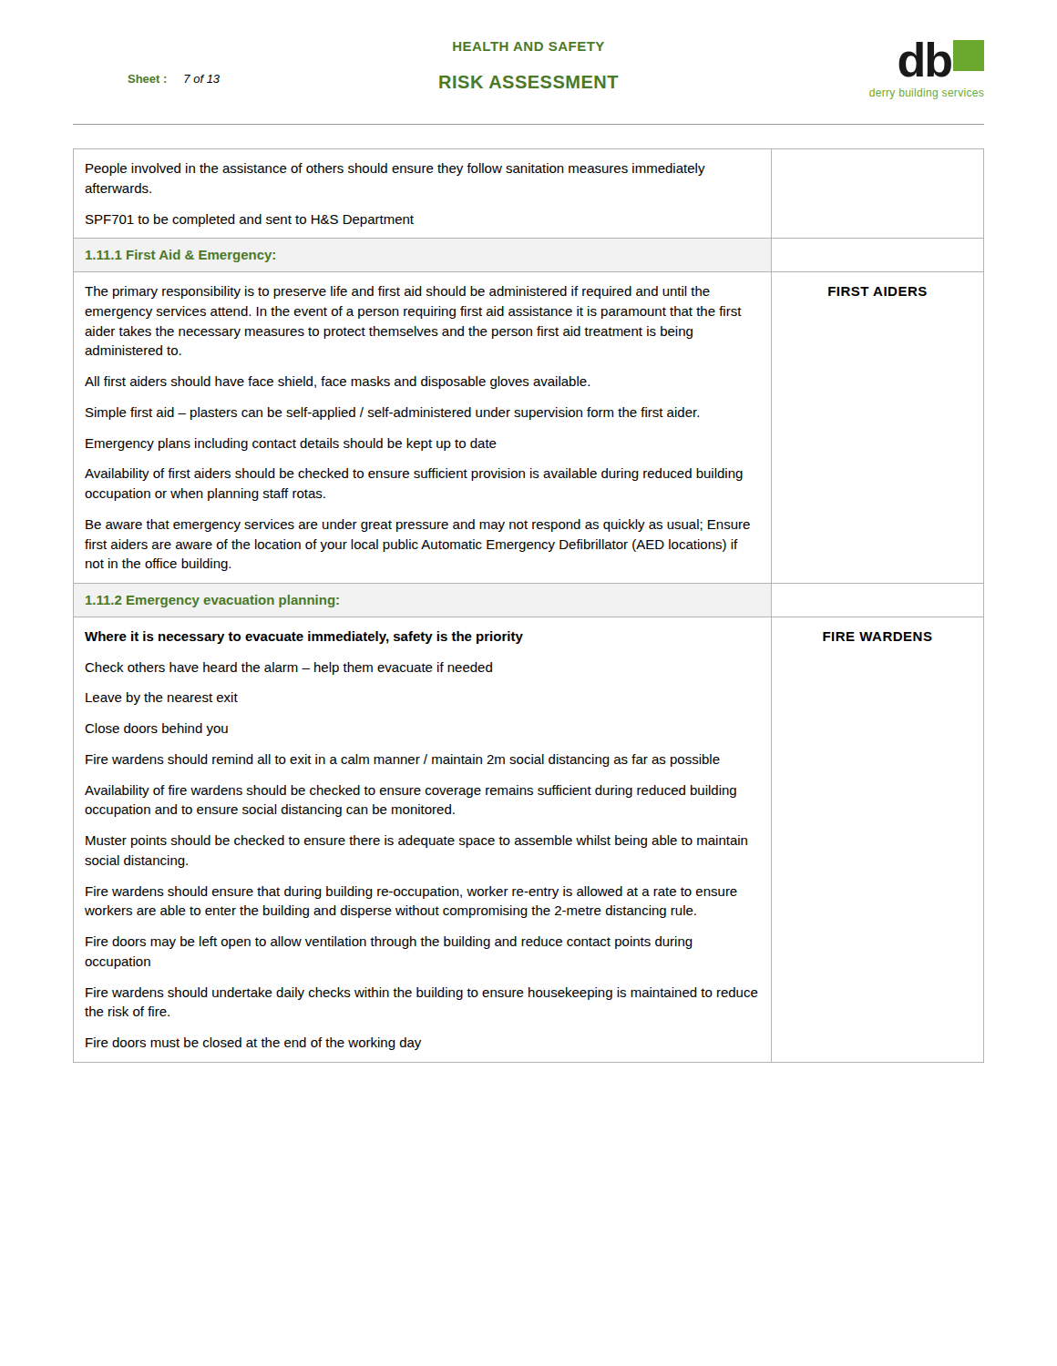Sheet : 7 of 13
HEALTH AND SAFETY
RISK ASSESSMENT
db
derry building services
| People involved in the assistance of others should ensure they follow sanitation measures immediately afterwards. SPF701 to be completed and sent to H&S Department | |
| 1.11.1 First Aid & Emergency: | |
| The primary responsibility is to preserve life and first aid should be administered if required and until the emergency services attend. In the event of a person requiring first aid assistance it is paramount that the first aider takes the necessary measures to protect themselves and the person first aid treatment is being administered to. All first aiders should have face shield, face masks and disposable gloves available. Simple first aid – plasters can be self-applied / self-administered under supervision form the first aider. Emergency plans including contact details should be kept up to date Availability of first aiders should be checked to ensure sufficient provision is available during reduced building occupation or when planning staff rotas. Be aware that emergency services are under great pressure and may not respond as quickly as usual; Ensure first aiders are aware of the location of your local public Automatic Emergency Defibrillator (AED locations) if not in the office building. | FIRST AIDERS |
| 1.11.2 Emergency evacuation planning: | |
| Where it is necessary to evacuate immediately, safety is the priority Check others have heard the alarm – help them evacuate if needed Leave by the nearest exit Close doors behind you Fire wardens should remind all to exit in a calm manner / maintain 2m social distancing as far as possible Availability of fire wardens should be checked to ensure coverage remains sufficient during reduced building occupation and to ensure social distancing can be monitored. Muster points should be checked to ensure there is adequate space to assemble whilst being able to maintain social distancing. Fire wardens should ensure that during building re-occupation, worker re-entry is allowed at a rate to ensure workers are able to enter the building and disperse without compromising the 2-metre distancing rule. Fire doors may be left open to allow ventilation through the building and reduce contact points during occupation Fire wardens should undertake daily checks within the building to ensure housekeeping is maintained to reduce the risk of fire. Fire doors must be closed at the end of the working day | FIRE WARDENS |